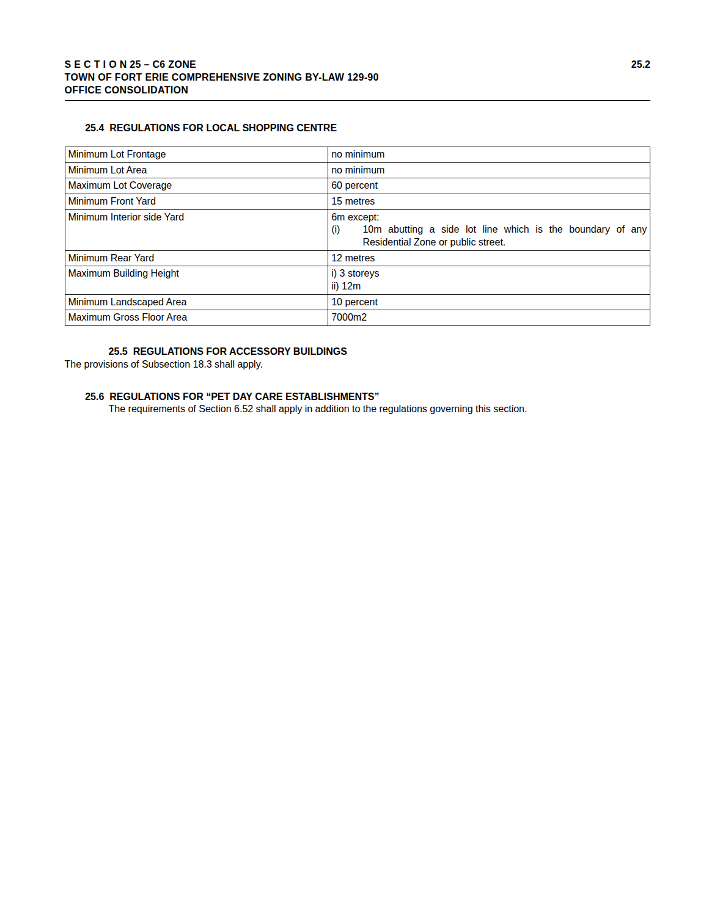S E C T I O N 25 – C6 ZONE 25.2
TOWN OF FORT ERIE COMPREHENSIVE ZONING BY-LAW 129-90
OFFICE CONSOLIDATION
25.4 REGULATIONS FOR LOCAL SHOPPING CENTRE
| Minimum Lot Frontage | no minimum |
| Minimum Lot Area | no minimum |
| Maximum Lot Coverage | 60 percent |
| Minimum Front Yard | 15 metres |
| Minimum Interior side Yard | 6m except: (i) 10m abutting a side lot line which is the boundary of any Residential Zone or public street. |
| Minimum Rear Yard | 12 metres |
| Maximum Building Height | i) 3 storeys ii) 12m |
| Minimum Landscaped Area | 10 percent |
| Maximum Gross Floor Area | 7000m2 |
25.5 REGULATIONS FOR ACCESSORY BUILDINGS
The provisions of Subsection 18.3 shall apply.
25.6 REGULATIONS FOR “PET DAY CARE ESTABLISHMENTS”
The requirements of Section 6.52 shall apply in addition to the regulations governing this section.